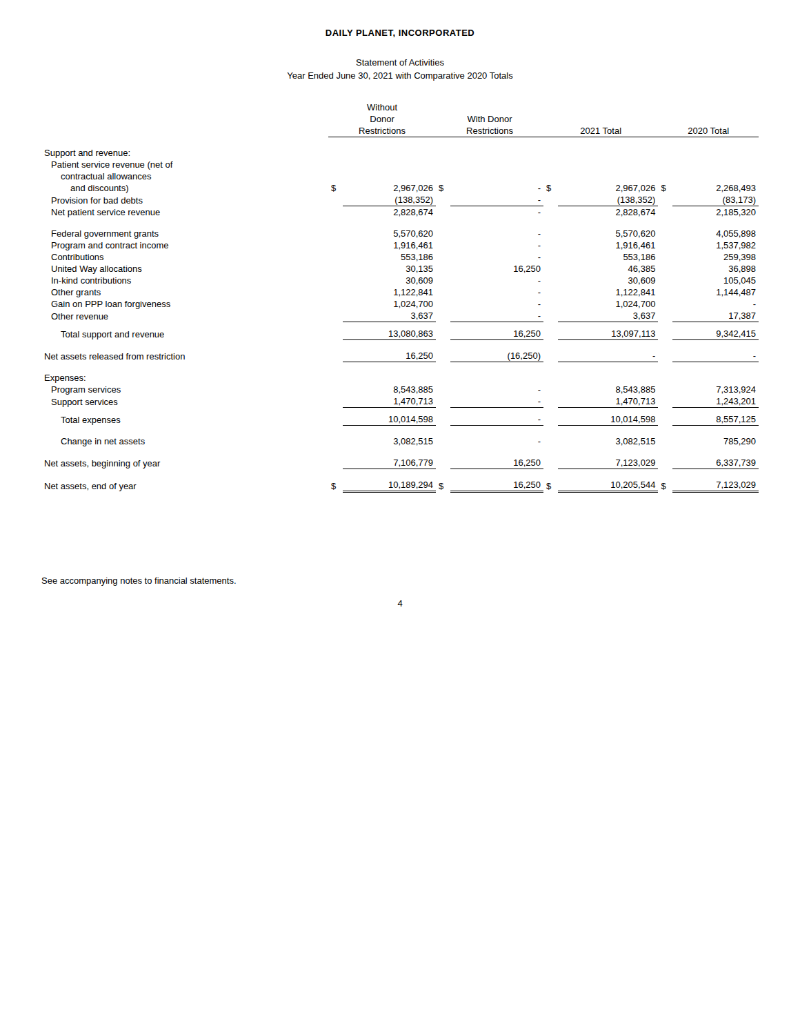DAILY PLANET, INCORPORATED
Statement of Activities
Year Ended June 30, 2021 with Comparative 2020 Totals
| | Without | | | |
| --- | --- | --- | --- | --- |
| | Donor | With Donor | | |
| | Restrictions | Restrictions | 2021 Total | 2020 Total |
| Support and revenue: | |
| Patient service revenue (net of | |
| contractual allowances | |
| and discounts) | $ | 2,967,026 | $ | - | $ | 2,967,026 | $ | 2,268,493 |
| Provision for bad debts | | (138,352) | | - | | (138,352) | | (83,173) |
| Net patient service revenue | | 2,828,674 | | - | | 2,828,674 | | 2,185,320 |
| Federal government grants | | 5,570,620 | | - | | 5,570,620 | | 4,055,898 |
| Program and contract income | | 1,916,461 | | - | | 1,916,461 | | 1,537,982 |
| Contributions | | 553,186 | | - | | 553,186 | | 259,398 |
| United Way allocations | | 30,135 | | 16,250 | | 46,385 | | 36,898 |
| In-kind contributions | | 30,609 | | - | | 30,609 | | 105,045 |
| Other grants | | 1,122,841 | | - | | 1,122,841 | | 1,144,487 |
| Gain on PPP loan forgiveness | | 1,024,700 | | - | | 1,024,700 | | - |
| Other revenue | | 3,637 | | - | | 3,637 | | 17,387 |
| Total support and revenue | | 13,080,863 | | 16,250 | | 13,097,113 | | 9,342,415 |
| Net assets released from restriction | | 16,250 | | (16,250) | | - | | - |
| Expenses: | |
| Program services | | 8,543,885 | | - | | 8,543,885 | | 7,313,924 |
| Support services | | 1,470,713 | | - | | 1,470,713 | | 1,243,201 |
| Total expenses | | 10,014,598 | | - | | 10,014,598 | | 8,557,125 |
| Change in net assets | | 3,082,515 | | - | | 3,082,515 | | 785,290 |
| Net assets, beginning of year | | 7,106,779 | | 16,250 | | 7,123,029 | | 6,337,739 |
| Net assets, end of year | $ | 10,189,294 | $ | 16,250 | $ | 10,205,544 | $ | 7,123,029 |
See accompanying notes to financial statements.
4